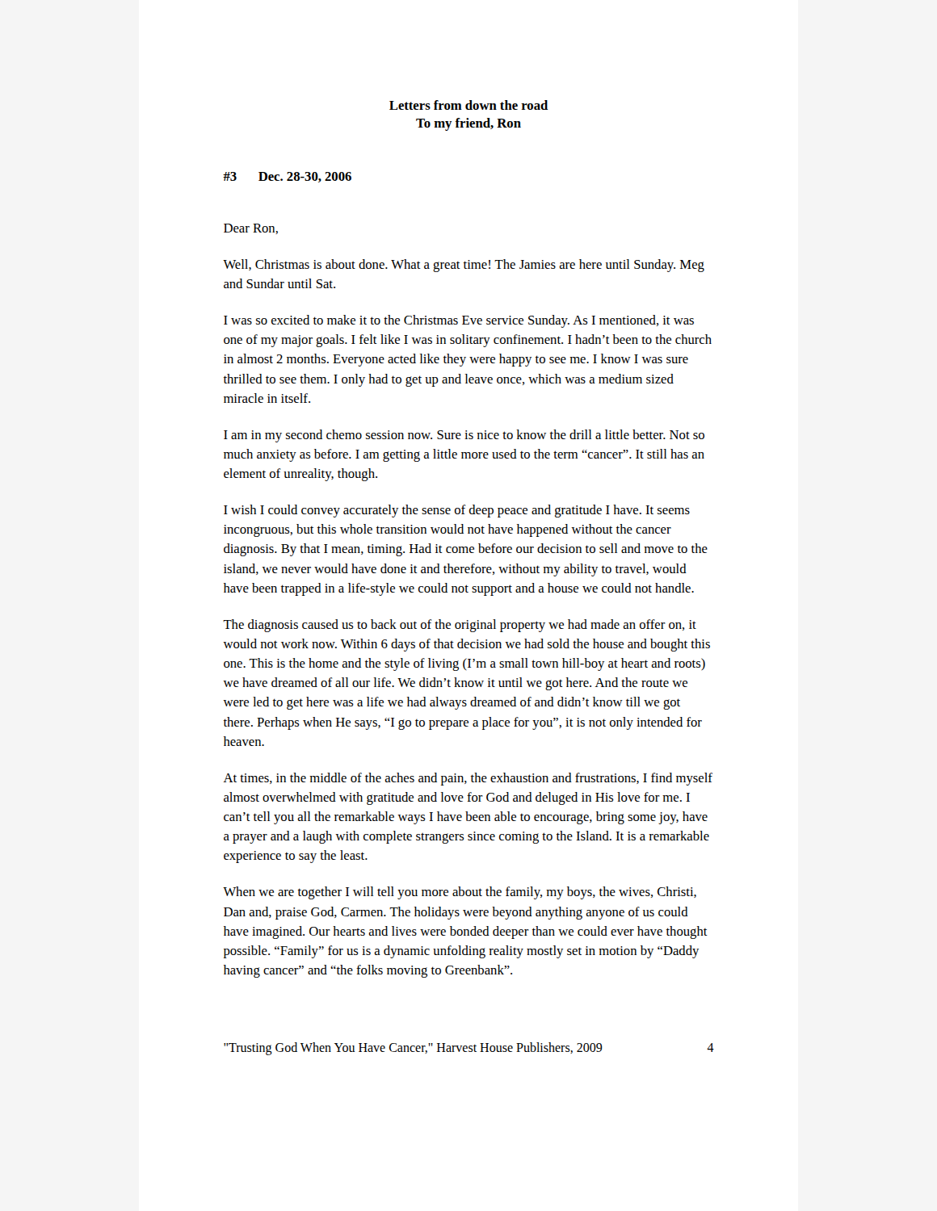Letters from down the road To my friend, Ron
#3 Dec. 28-30, 2006
Dear Ron,
Well, Christmas is about done. What a great time! The Jamies are here until Sunday. Meg and Sundar until Sat.
I was so excited to make it to the Christmas Eve service Sunday. As I mentioned, it was one of my major goals. I felt like I was in solitary confinement. I hadn’t been to the church in almost 2 months. Everyone acted like they were happy to see me. I know I was sure thrilled to see them. I only had to get up and leave once, which was a medium sized miracle in itself.
I am in my second chemo session now. Sure is nice to know the drill a little better. Not so much anxiety as before. I am getting a little more used to the term “cancer”. It still has an element of unreality, though.
I wish I could convey accurately the sense of deep peace and gratitude I have. It seems incongruous, but this whole transition would not have happened without the cancer diagnosis. By that I mean, timing. Had it come before our decision to sell and move to the island, we never would have done it and therefore, without my ability to travel, would have been trapped in a life-style we could not support and a house we could not handle.
The diagnosis caused us to back out of the original property we had made an offer on, it would not work now. Within 6 days of that decision we had sold the house and bought this one. This is the home and the style of living (I’m a small town hill-boy at heart and roots) we have dreamed of all our life. We didn’t know it until we got here. And the route we were led to get here was a life we had always dreamed of and didn’t know till we got there. Perhaps when He says, “I go to prepare a place for you”, it is not only intended for heaven.
At times, in the middle of the aches and pain, the exhaustion and frustrations, I find myself almost overwhelmed with gratitude and love for God and deluged in His love for me. I can’t tell you all the remarkable ways I have been able to encourage, bring some joy, have a prayer and a laugh with complete strangers since coming to the Island. It is a remarkable experience to say the least.
When we are together I will tell you more about the family, my boys, the wives, Christi, Dan and, praise God, Carmen. The holidays were beyond anything anyone of us could have imagined. Our hearts and lives were bonded deeper than we could ever have thought possible. “Family” for us is a dynamic unfolding reality mostly set in motion by “Daddy having cancer” and “the folks moving to Greenbank”.
"Trusting God When You Have Cancer," Harvest House Publishers, 2009 4